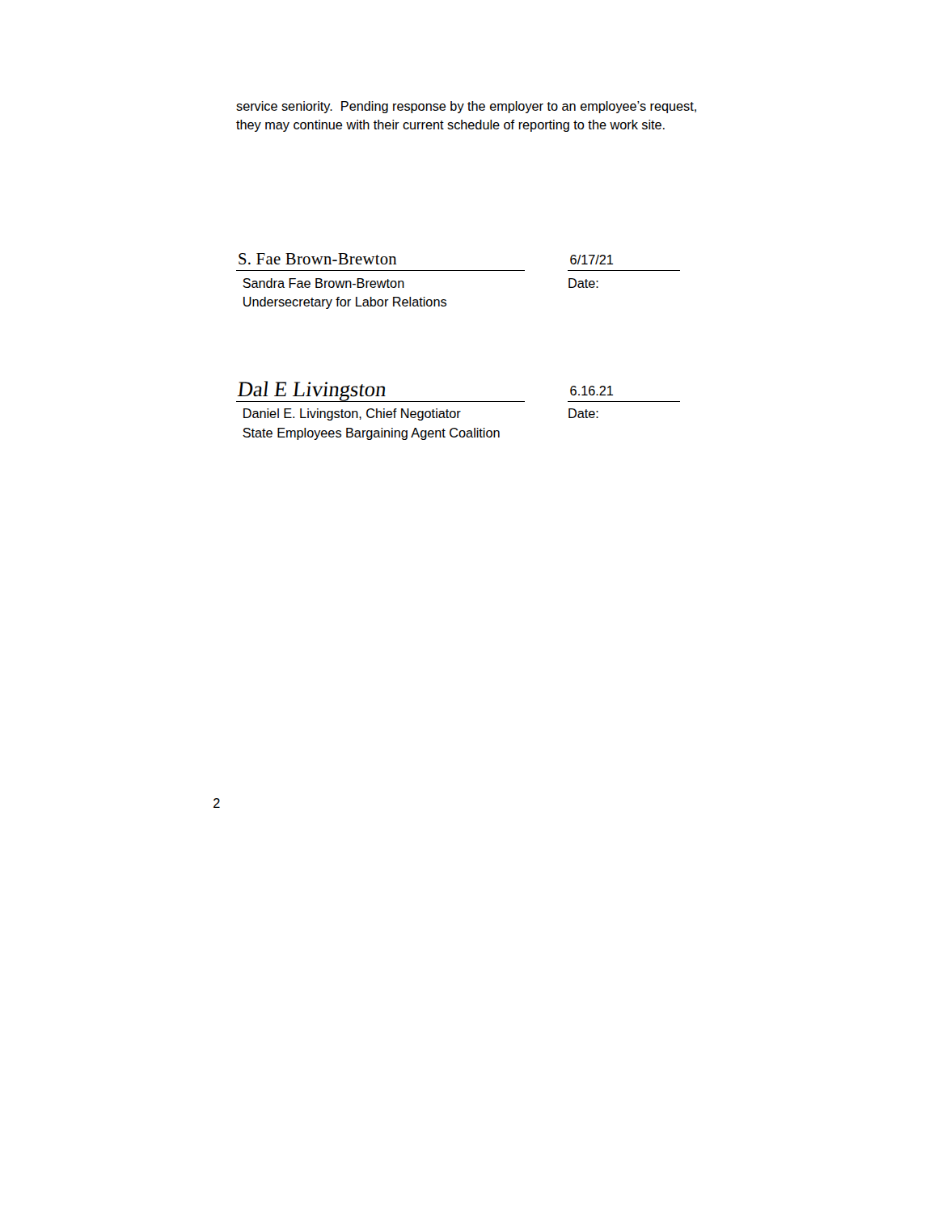service seniority. Pending response by the employer to an employee’s request, they may continue with their current schedule of reporting to the work site.
S. Fae Brown-Brewton
6/17/21
Sandra Fae Brown-Brewton
Undersecretary for Labor Relations
Date:
Dal E Livingston
6.16.21
Daniel E. Livingston, Chief Negotiator
State Employees Bargaining Agent Coalition
Date:
2